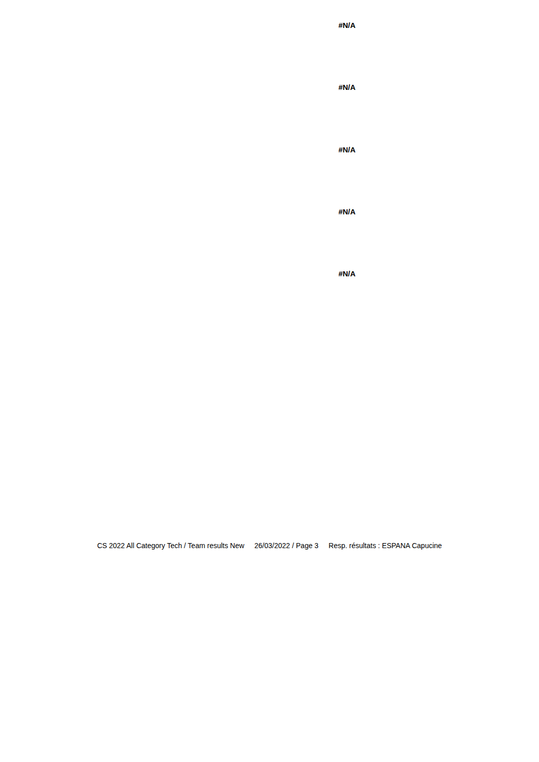#N/A
#N/A
#N/A
#N/A
#N/A
CS 2022 All Category Tech / Team results New
26/03/2022 / Page 3
Resp. résultats : ESPANA Capucine